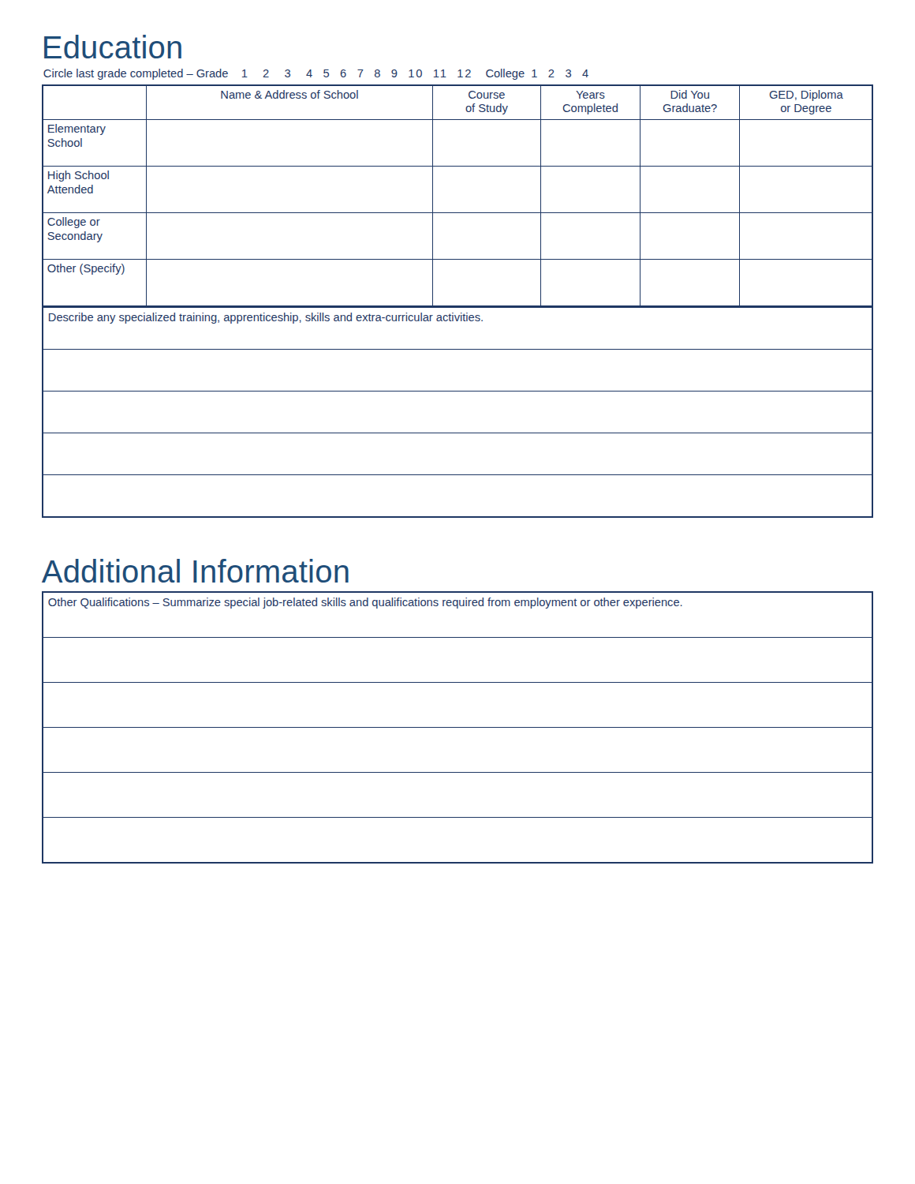Education
Circle last grade completed – Grade 1 2 3 4 5 6 7 8 9 10 11 12 College 1 2 3 4
| | Name & Address of School | Course of Study | Years Completed | Did You Graduate? | GED, Diploma or Degree |
| --- | --- | --- | --- | --- | --- |
| Elementary School | | | | | |
| High School Attended | | | | | |
| College or Secondary | | | | | |
| Other (Specify) | | | | | |
| Describe any specialized training, apprenticeship, skills and extra-curricular activities. |
Additional Information
| Other Qualifications – Summarize special job-related skills and qualifications required from employment or other experience. |